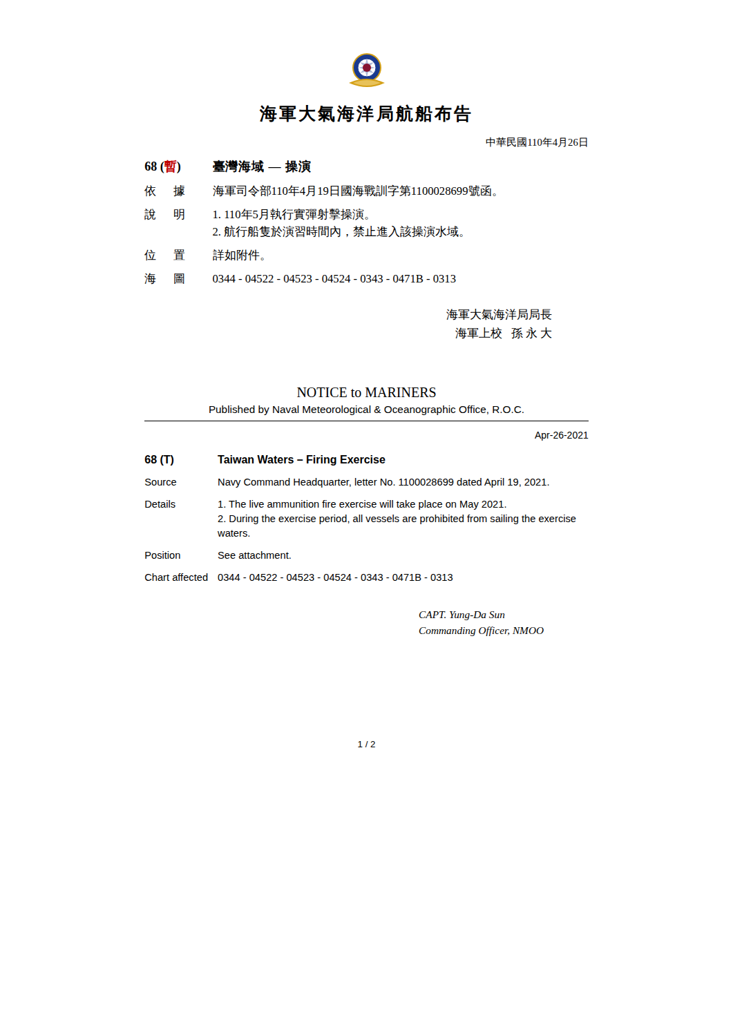海軍大氣海洋局航船布告
中華民國110年4月26日
| 68 ( 暫 ) | 臺灣海域 — 操演 |
| 依 據 | 海軍司令部110年4月19日國海戰訓字第1100028699號函。 |
| 說 明 | 1. 110年5月執行實彈射擊操演。 2. 航行船隻於演習時間內，禁止進入該操演水域。 |
| 位 置 | 詳如附件。 |
| 海 圖 | 0344 - 04522 - 04523 - 04524 - 0343 - 0471B - 0313 |
海軍大氣海洋局局長
海軍上校 孫 永 大
NOTICE to MARINERS
Published by Naval Meteorological & Oceanographic Office, R.O.C.
Apr-26-2021
| 68 (T) | Taiwan Waters – Firing Exercise |
| Source | Navy Command Headquarter, letter No. 1100028699 dated April 19, 2021. |
| Details | 1. The live ammunition fire exercise will take place on May 2021. 2. During the exercise period, all vessels are prohibited from sailing the exercise waters. |
| Position | See attachment. |
| Chart affected | 0344 - 04522 - 04523 - 04524 - 0343 - 0471B - 0313 |
CAPT. Yung-Da Sun
Commanding Officer, NMOO
1 / 2